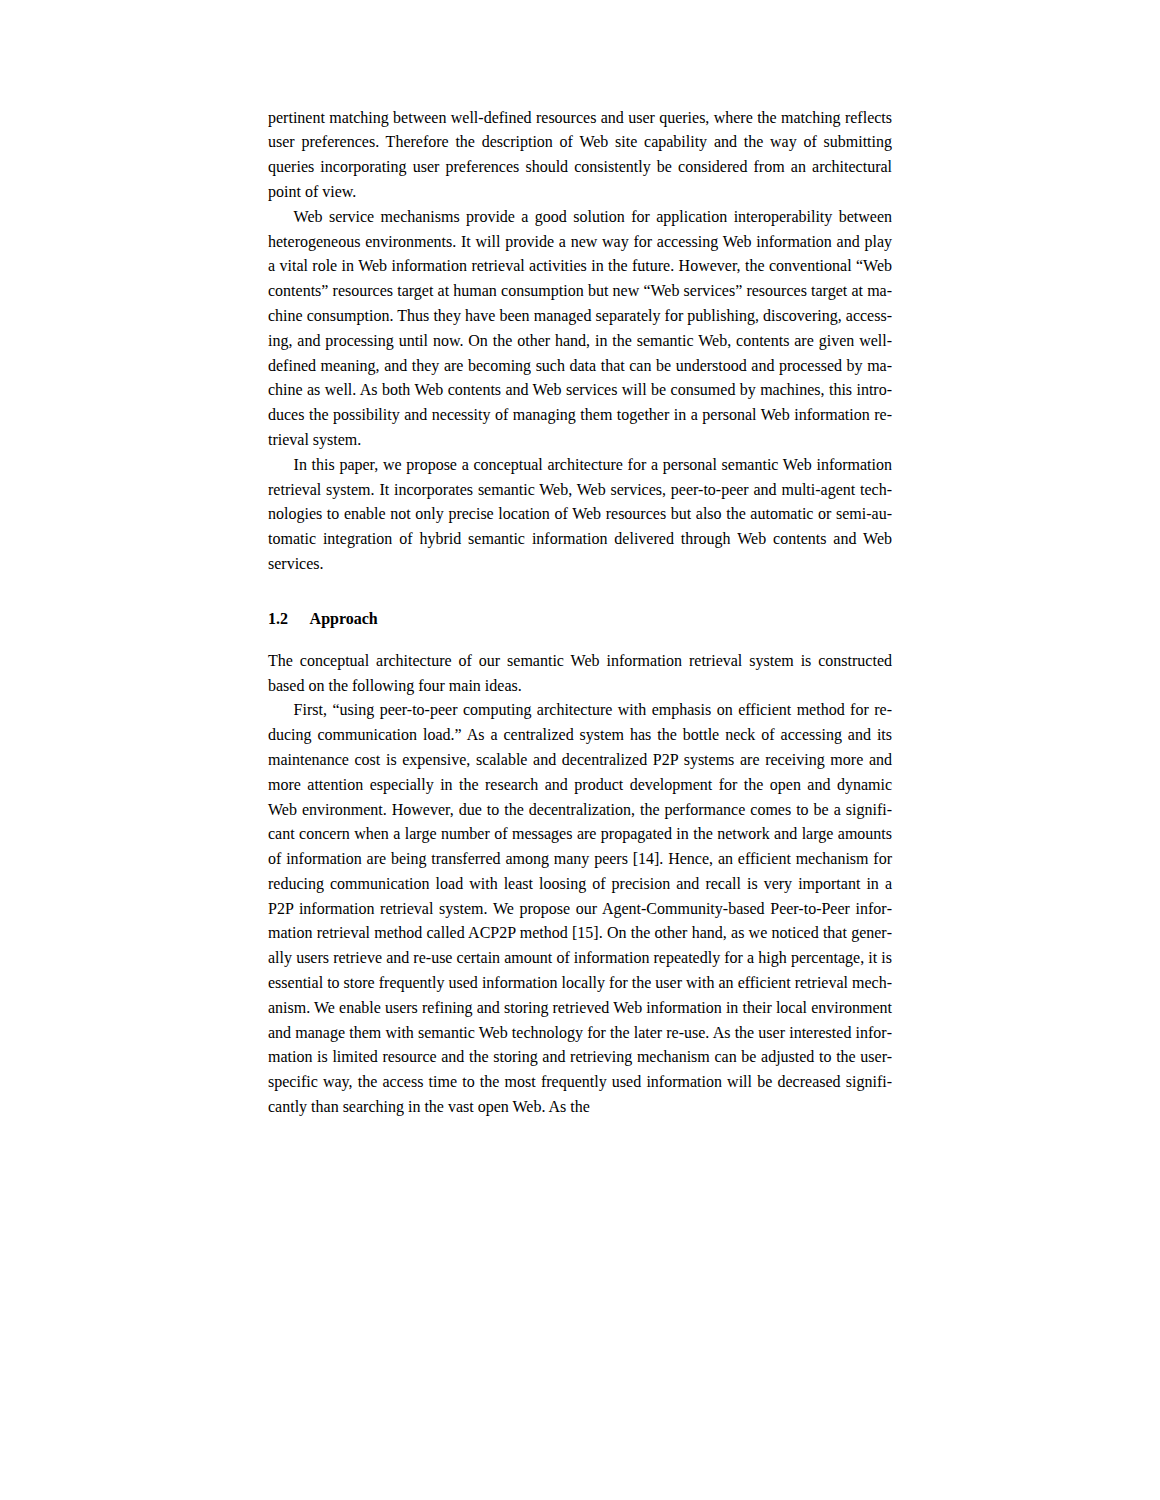pertinent matching between well-defined resources and user queries, where the matching reflects user preferences. Therefore the description of Web site capability and the way of submitting queries incorporating user preferences should consistently be considered from an architectural point of view.
Web service mechanisms provide a good solution for application interoperability between heterogeneous environments. It will provide a new way for accessing Web information and play a vital role in Web information retrieval activities in the future. However, the conventional “Web contents” resources target at human consumption but new “Web services” resources target at machine consumption. Thus they have been managed separately for publishing, discovering, accessing, and processing until now. On the other hand, in the semantic Web, contents are given well-defined meaning, and they are becoming such data that can be understood and processed by machine as well. As both Web contents and Web services will be consumed by machines, this introduces the possibility and necessity of managing them together in a personal Web information retrieval system.
In this paper, we propose a conceptual architecture for a personal semantic Web information retrieval system. It incorporates semantic Web, Web services, peer-to-peer and multi-agent technologies to enable not only precise location of Web resources but also the automatic or semi-automatic integration of hybrid semantic information delivered through Web contents and Web services.
1.2 Approach
The conceptual architecture of our semantic Web information retrieval system is constructed based on the following four main ideas.
First, “using peer-to-peer computing architecture with emphasis on efficient method for reducing communication load.” As a centralized system has the bottle neck of accessing and its maintenance cost is expensive, scalable and decentralized P2P systems are receiving more and more attention especially in the research and product development for the open and dynamic Web environment. However, due to the decentralization, the performance comes to be a significant concern when a large number of messages are propagated in the network and large amounts of information are being transferred among many peers [14]. Hence, an efficient mechanism for reducing communication load with least loosing of precision and recall is very important in a P2P information retrieval system. We propose our Agent-Community-based Peer-to-Peer information retrieval method called ACP2P method [15]. On the other hand, as we noticed that generally users retrieve and re-use certain amount of information repeatedly for a high percentage, it is essential to store frequently used information locally for the user with an efficient retrieval mechanism. We enable users refining and storing retrieved Web information in their local environment and manage them with semantic Web technology for the later re-use. As the user interested information is limited resource and the storing and retrieving mechanism can be adjusted to the user-specific way, the access time to the most frequently used information will be decreased significantly than searching in the vast open Web. As the